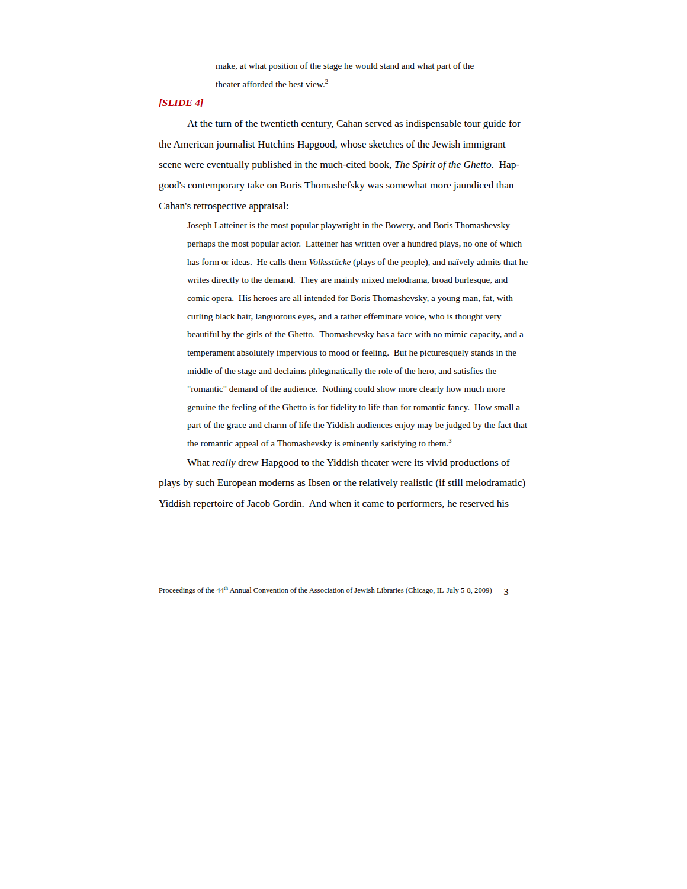make, at what position of the stage he would stand and what part of the theater afforded the best view.2
[SLIDE 4]
At the turn of the twentieth century, Cahan served as indispensable tour guide for the American journalist Hutchins Hapgood, whose sketches of the Jewish immigrant scene were eventually published in the much-cited book, The Spirit of the Ghetto. Hap-good's contemporary take on Boris Thomashefsky was somewhat more jaundiced than Cahan's retrospective appraisal:
Joseph Latteiner is the most popular playwright in the Bowery, and Boris Thomashevsky perhaps the most popular actor. Latteiner has written over a hundred plays, no one of which has form or ideas. He calls them Volksstücke (plays of the people), and naïvely admits that he writes directly to the demand. They are mainly mixed melodrama, broad burlesque, and comic opera. His heroes are all intended for Boris Thomashevsky, a young man, fat, with curling black hair, languorous eyes, and a rather effeminate voice, who is thought very beautiful by the girls of the Ghetto. Thomashevsky has a face with no mimic capacity, and a temperament absolutely impervious to mood or feeling. But he picturesquely stands in the middle of the stage and declaims phlegmatically the role of the hero, and satisfies the "romantic" demand of the audience. Nothing could show more clearly how much more genuine the feeling of the Ghetto is for fidelity to life than for romantic fancy. How small a part of the grace and charm of life the Yiddish audiences enjoy may be judged by the fact that the romantic appeal of a Thomashevsky is eminently satisfying to them.3
What really drew Hapgood to the Yiddish theater were its vivid productions of plays by such European moderns as Ibsen or the relatively realistic (if still melodramatic) Yiddish repertoire of Jacob Gordin. And when it came to performers, he reserved his
3 Proceedings of the 44th Annual Convention of the Association of Jewish Libraries (Chicago, IL-July 5-8, 2009)